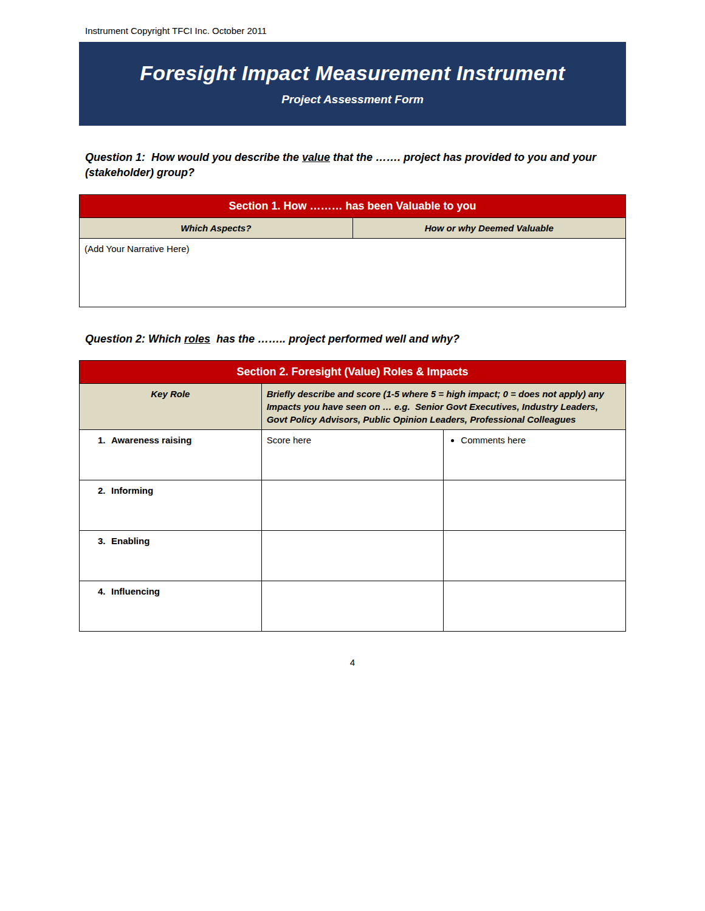Instrument Copyright TFCI Inc. October 2011
Foresight Impact Measurement Instrument
Project Assessment Form
Question 1: How would you describe the value that the ……. project has provided to you and your (stakeholder) group?
| Section 1. How ……… has been Valuable to you |
| Which Aspects? | How or why Deemed Valuable |
| (Add Your Narrative Here) |
Question 2: Which roles has the …….. project performed well and why?
| Section 2. Foresight (Value) Roles & Impacts |
| Key Role | Briefly describe and score (1-5 where 5 = high impact; 0 = does not apply) any Impacts you have seen on … e.g. Senior Govt Executives, Industry Leaders, Govt Policy Advisors, Public Opinion Leaders, Professional Colleagues |
| 1. Awareness raising | Score here | Comments here |
| 2. Informing | | |
| 3. Enabling | | |
| 4. Influencing | | |
4